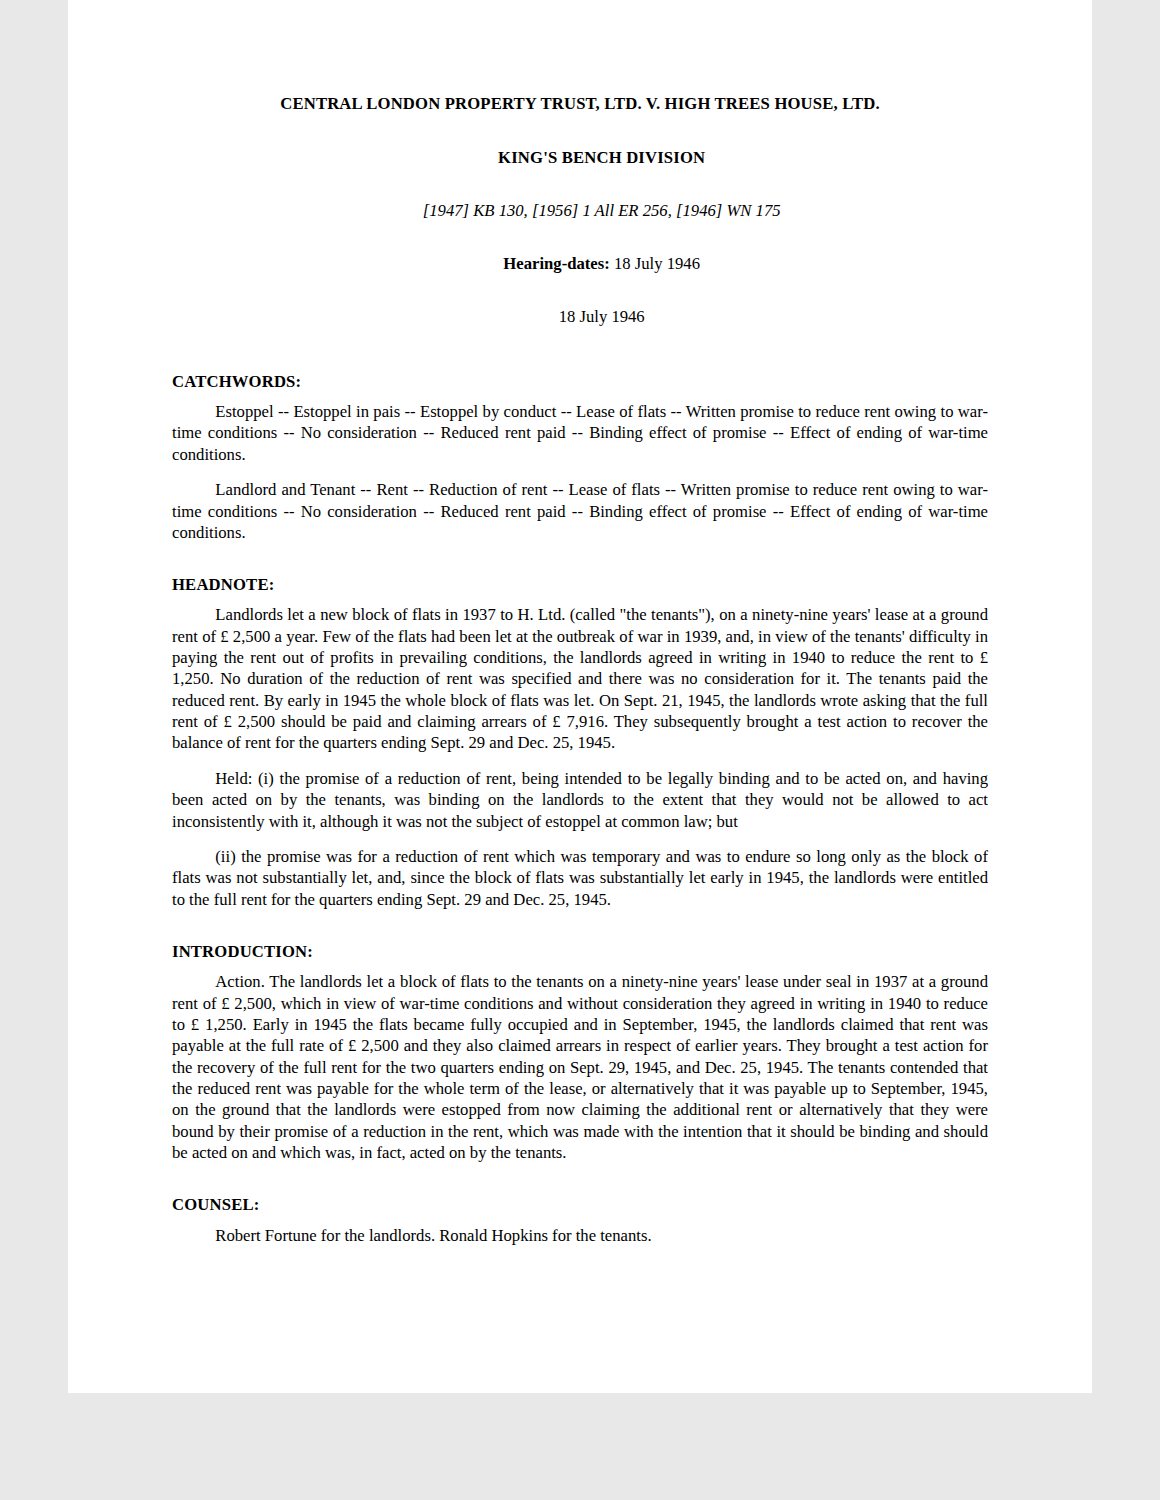Central London Property Trust, Ltd. v. High Trees House, Ltd.
King's Bench Division
[1947] KB 130, [1956] 1 All ER 256, [1946] WN 175
Hearing-dates: 18 July 1946
18 July 1946
Catchwords:
Estoppel -- Estoppel in pais -- Estoppel by conduct -- Lease of flats -- Written promise to reduce rent owing to war-time conditions -- No consideration -- Reduced rent paid -- Binding effect of promise -- Effect of ending of war-time conditions.
Landlord and Tenant -- Rent -- Reduction of rent -- Lease of flats -- Written promise to reduce rent owing to war-time conditions -- No consideration -- Reduced rent paid -- Binding effect of promise -- Effect of ending of war-time conditions.
Headnote:
Landlords let a new block of flats in 1937 to H. Ltd. (called "the tenants"), on a ninety-nine years' lease at a ground rent of £ 2,500 a year. Few of the flats had been let at the outbreak of war in 1939, and, in view of the tenants' difficulty in paying the rent out of profits in prevailing conditions, the landlords agreed in writing in 1940 to reduce the rent to £ 1,250. No duration of the reduction of rent was specified and there was no consideration for it. The tenants paid the reduced rent. By early in 1945 the whole block of flats was let. On Sept. 21, 1945, the landlords wrote asking that the full rent of £ 2,500 should be paid and claiming arrears of £ 7,916. They subsequently brought a test action to recover the balance of rent for the quarters ending Sept. 29 and Dec. 25, 1945.
Held: (i) the promise of a reduction of rent, being intended to be legally binding and to be acted on, and having been acted on by the tenants, was binding on the landlords to the extent that they would not be allowed to act inconsistently with it, although it was not the subject of estoppel at common law; but
(ii) the promise was for a reduction of rent which was temporary and was to endure so long only as the block of flats was not substantially let, and, since the block of flats was substantially let early in 1945, the landlords were entitled to the full rent for the quarters ending Sept. 29 and Dec. 25, 1945.
Introduction:
Action. The landlords let a block of flats to the tenants on a ninety-nine years' lease under seal in 1937 at a ground rent of £ 2,500, which in view of war-time conditions and without consideration they agreed in writing in 1940 to reduce to £ 1,250. Early in 1945 the flats became fully occupied and in September, 1945, the landlords claimed that rent was payable at the full rate of £ 2,500 and they also claimed arrears in respect of earlier years. They brought a test action for the recovery of the full rent for the two quarters ending on Sept. 29, 1945, and Dec. 25, 1945. The tenants contended that the reduced rent was payable for the whole term of the lease, or alternatively that it was payable up to September, 1945, on the ground that the landlords were estopped from now claiming the additional rent or alternatively that they were bound by their promise of a reduction in the rent, which was made with the intention that it should be binding and should be acted on and which was, in fact, acted on by the tenants.
Counsel:
Robert Fortune for the landlords. Ronald Hopkins for the tenants.